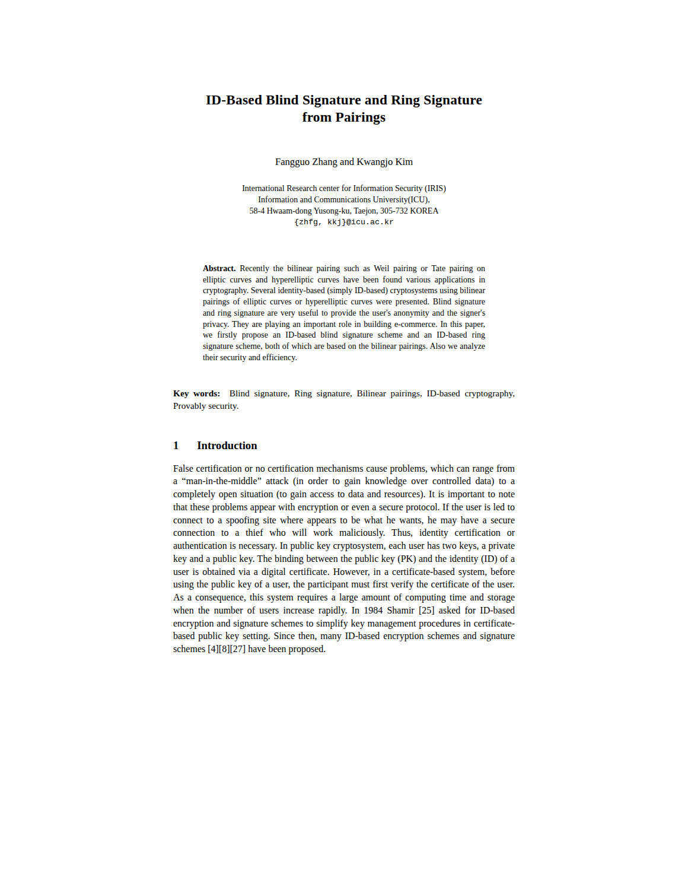ID-Based Blind Signature and Ring Signature
from Pairings
Fangguo Zhang and Kwangjo Kim
International Research center for Information Security (IRIS)
Information and Communications University(ICU),
58-4 Hwaam-dong Yusong-ku, Taejon, 305-732 KOREA
{zhfg, kkj}@icu.ac.kr
Abstract. Recently the bilinear pairing such as Weil pairing or Tate pairing on elliptic curves and hyperelliptic curves have been found various applications in cryptography. Several identity-based (simply ID-based) cryptosystems using bilinear pairings of elliptic curves or hyperelliptic curves were presented. Blind signature and ring signature are very useful to provide the user's anonymity and the signer's privacy. They are playing an important role in building e-commerce. In this paper, we firstly propose an ID-based blind signature scheme and an ID-based ring signature scheme, both of which are based on the bilinear pairings. Also we analyze their security and efficiency.
Key words: Blind signature, Ring signature, Bilinear pairings, ID-based cryptography, Provably security.
1 Introduction
False certification or no certification mechanisms cause problems, which can range from a “man-in-the-middle” attack (in order to gain knowledge over controlled data) to a completely open situation (to gain access to data and resources). It is important to note that these problems appear with encryption or even a secure protocol. If the user is led to connect to a spoofing site where appears to be what he wants, he may have a secure connection to a thief who will work maliciously. Thus, identity certification or authentication is necessary. In public key cryptosystem, each user has two keys, a private key and a public key. The binding between the public key (PK) and the identity (ID) of a user is obtained via a digital certificate. However, in a certificate-based system, before using the public key of a user, the participant must first verify the certificate of the user. As a consequence, this system requires a large amount of computing time and storage when the number of users increase rapidly. In 1984 Shamir [25] asked for ID-based encryption and signature schemes to simplify key management procedures in certificate-based public key setting. Since then, many ID-based encryption schemes and signature schemes [4][8][27] have been proposed.